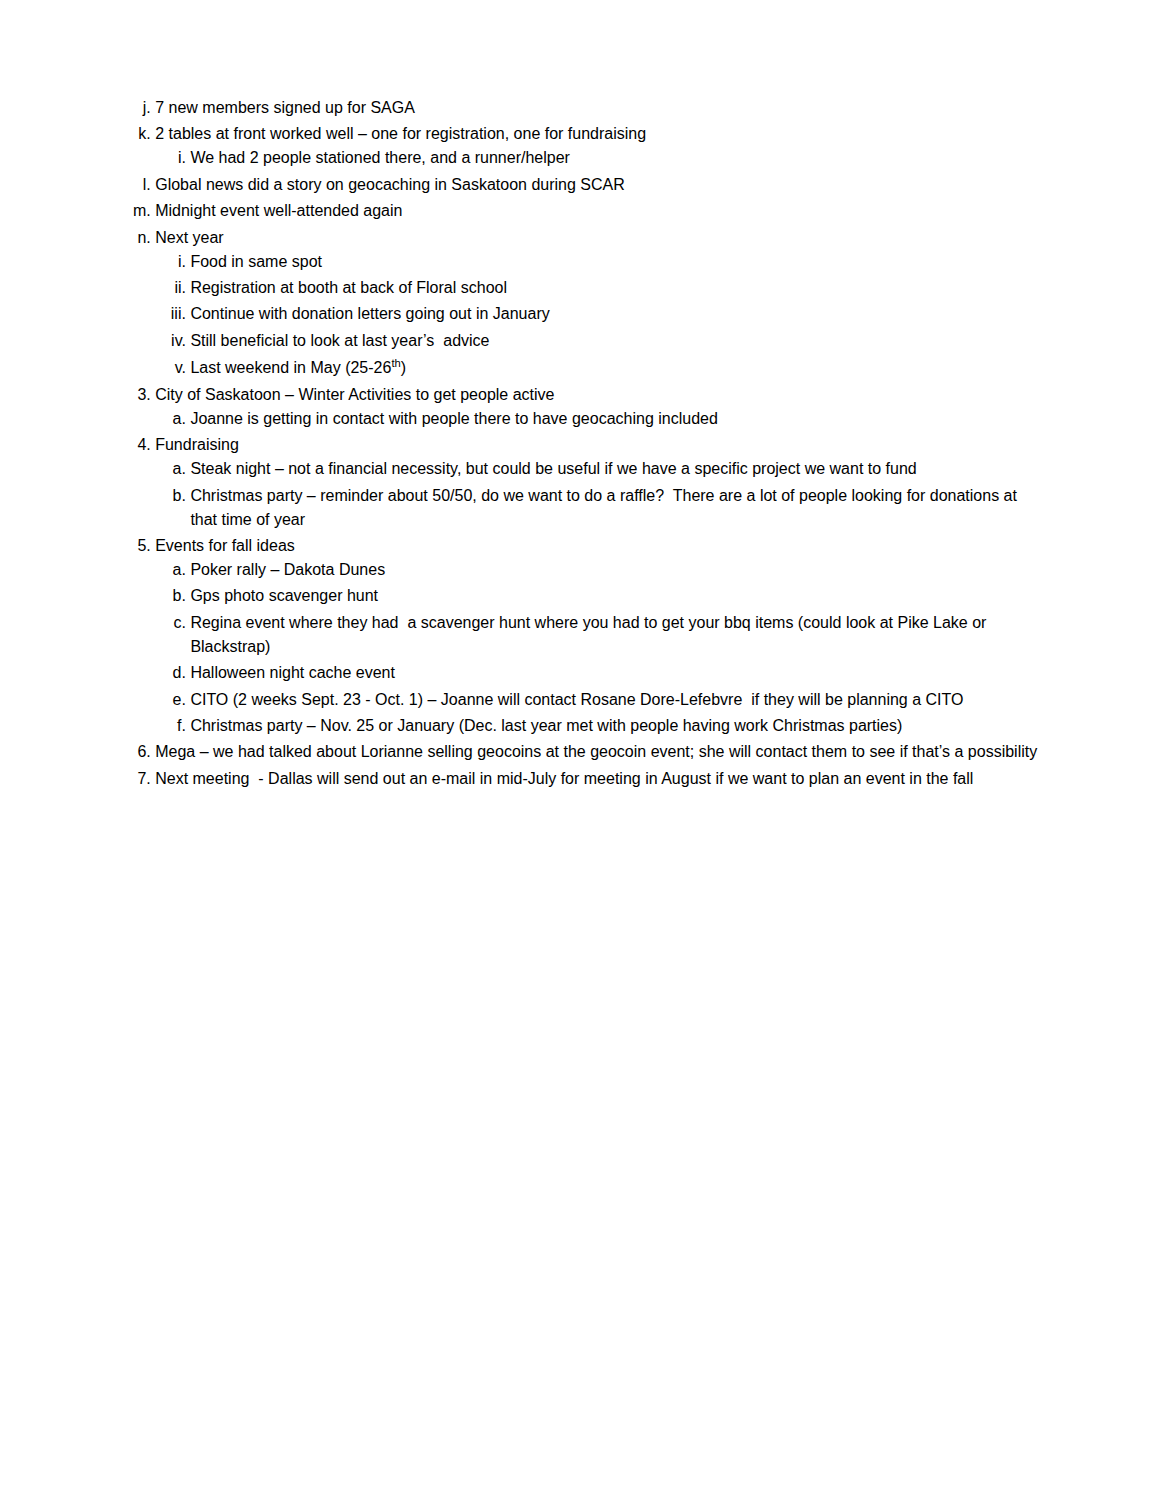7 new members signed up for SAGA
2 tables at front worked well – one for registration, one for fundraising
We had 2 people stationed there, and a runner/helper
Global news did a story on geocaching in Saskatoon during SCAR
Midnight event well-attended again
Next year
Food in same spot
Registration at booth at back of Floral school
Continue with donation letters going out in January
Still beneficial to look at last year’s advice
Last weekend in May (25-26th)
City of Saskatoon – Winter Activities to get people active
Joanne is getting in contact with people there to have geocaching included
Fundraising
Steak night – not a financial necessity, but could be useful if we have a specific project we want to fund
Christmas party – reminder about 50/50, do we want to do a raffle? There are a lot of people looking for donations at that time of year
Events for fall ideas
Poker rally – Dakota Dunes
Gps photo scavenger hunt
Regina event where they had a scavenger hunt where you had to get your bbq items (could look at Pike Lake or Blackstrap)
Halloween night cache event
CITO (2 weeks Sept. 23 - Oct. 1) – Joanne will contact Rosane Dore-Lefebvre if they will be planning a CITO
Christmas party – Nov. 25 or January (Dec. last year met with people having work Christmas parties)
Mega – we had talked about Lorianne selling geocoins at the geocoin event; she will contact them to see if that’s a possibility
Next meeting - Dallas will send out an e-mail in mid-July for meeting in August if we want to plan an event in the fall